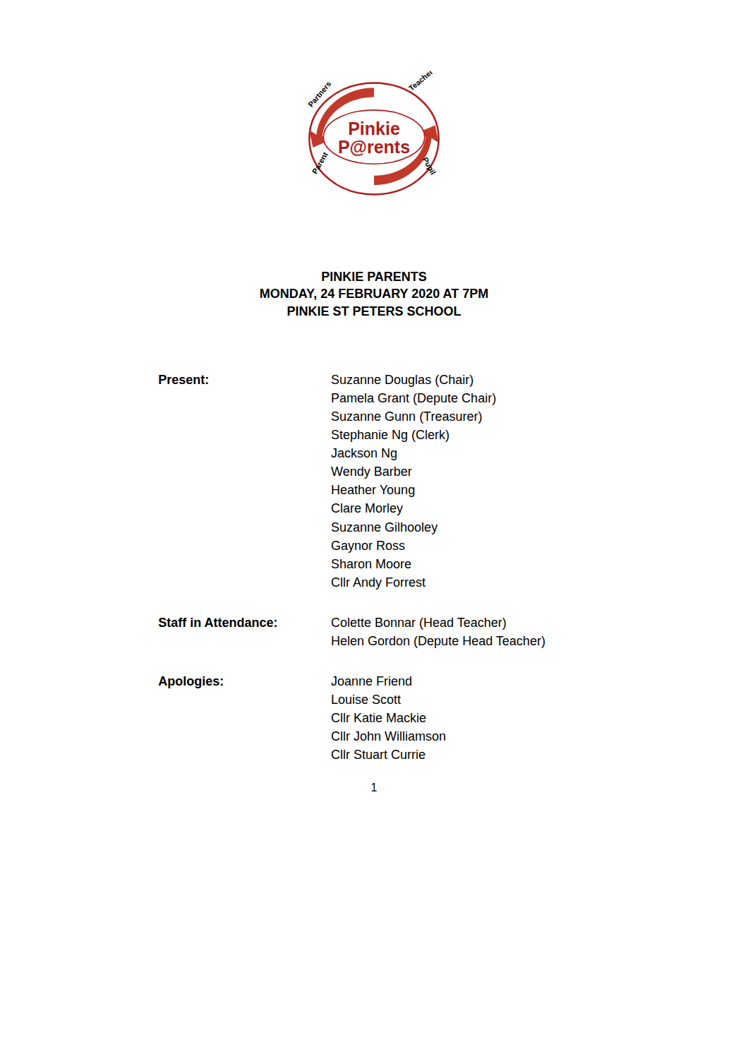PINKIE PARENTS MONDAY, 24 FEBRUARY 2020 AT 7PM PINKIE ST PETERS SCHOOL
| Present: | Suzanne Douglas (Chair) Pamela Grant (Depute Chair) Suzanne Gunn (Treasurer) Stephanie Ng (Clerk) Jackson Ng Wendy Barber Heather Young Clare Morley Suzanne Gilhooley Gaynor Ross Sharon Moore Cllr Andy Forrest |
| Staff in Attendance: | Colette Bonnar (Head Teacher) Helen Gordon (Depute Head Teacher) |
| Apologies: | Joanne Friend Louise Scott Cllr Katie Mackie Cllr John Williamson Cllr Stuart Currie |
1